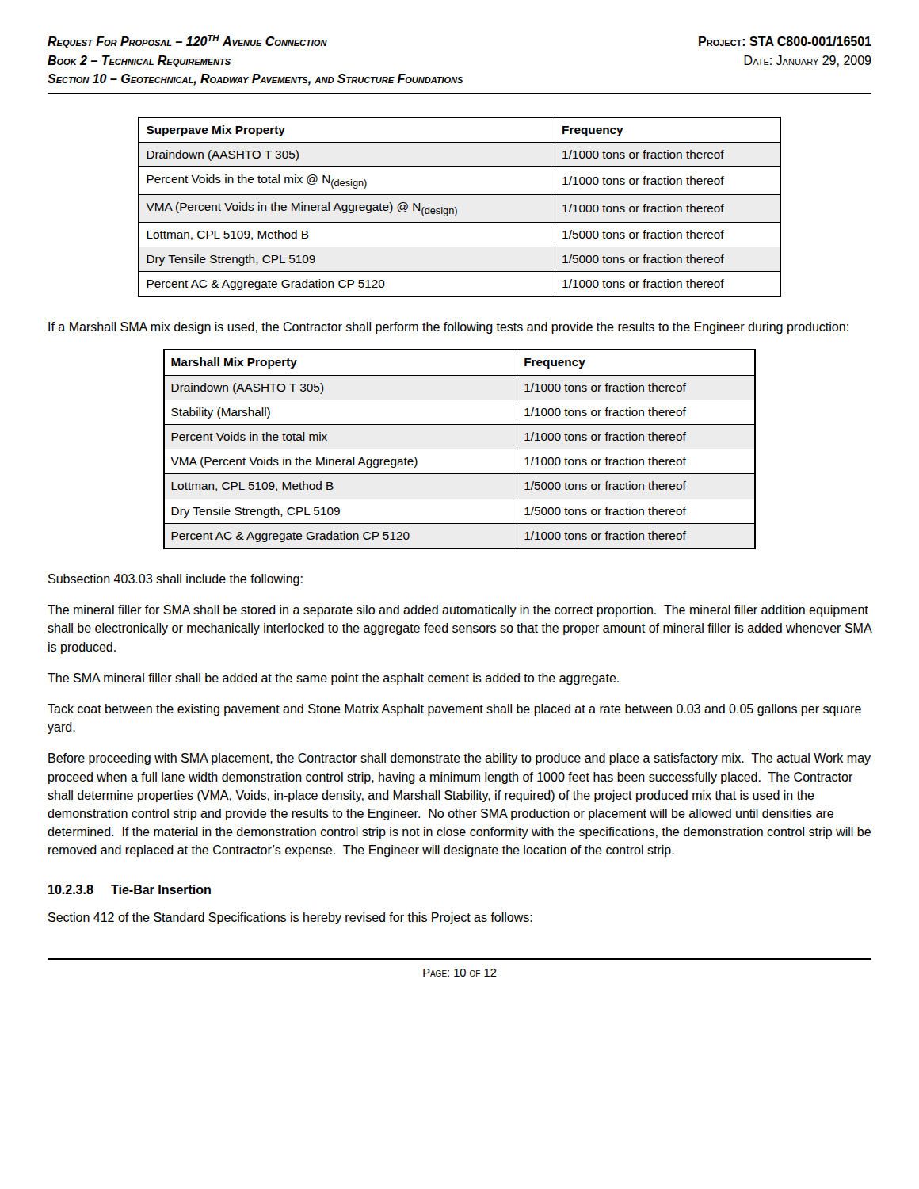Request For Proposal – 120TH Avenue Connection
Project: STA C800-001/16501
Book 2 – Technical Requirements
Date: January 29, 2009
Section 10 – Geotechnical, Roadway Pavements, and Structure Foundations
| Superpave Mix Property | Frequency |
| --- | --- |
| Draindown (AASHTO T 305) | 1/1000 tons or fraction thereof |
| Percent Voids in the total mix @ N (design) | 1/1000 tons or fraction thereof |
| VMA (Percent Voids in the Mineral Aggregate) @ N (design) | 1/1000 tons or fraction thereof |
| Lottman, CPL 5109, Method B | 1/5000 tons or fraction thereof |
| Dry Tensile Strength, CPL 5109 | 1/5000 tons or fraction thereof |
| Percent AC & Aggregate Gradation CP 5120 | 1/1000 tons or fraction thereof |
If a Marshall SMA mix design is used, the Contractor shall perform the following tests and provide the results to the Engineer during production:
| Marshall Mix Property | Frequency |
| --- | --- |
| Draindown (AASHTO T 305) | 1/1000 tons or fraction thereof |
| Stability (Marshall) | 1/1000 tons or fraction thereof |
| Percent Voids in the total mix | 1/1000 tons or fraction thereof |
| VMA (Percent Voids in the Mineral Aggregate) | 1/1000 tons or fraction thereof |
| Lottman, CPL 5109, Method B | 1/5000 tons or fraction thereof |
| Dry Tensile Strength, CPL 5109 | 1/5000 tons or fraction thereof |
| Percent AC & Aggregate Gradation CP 5120 | 1/1000 tons or fraction thereof |
Subsection 403.03 shall include the following:
The mineral filler for SMA shall be stored in a separate silo and added automatically in the correct proportion. The mineral filler addition equipment shall be electronically or mechanically interlocked to the aggregate feed sensors so that the proper amount of mineral filler is added whenever SMA is produced.
The SMA mineral filler shall be added at the same point the asphalt cement is added to the aggregate.
Tack coat between the existing pavement and Stone Matrix Asphalt pavement shall be placed at a rate between 0.03 and 0.05 gallons per square yard.
Before proceeding with SMA placement, the Contractor shall demonstrate the ability to produce and place a satisfactory mix. The actual Work may proceed when a full lane width demonstration control strip, having a minimum length of 1000 feet has been successfully placed. The Contractor shall determine properties (VMA, Voids, in-place density, and Marshall Stability, if required) of the project produced mix that is used in the demonstration control strip and provide the results to the Engineer. No other SMA production or placement will be allowed until densities are determined. If the material in the demonstration control strip is not in close conformity with the specifications, the demonstration control strip will be removed and replaced at the Contractor’s expense. The Engineer will designate the location of the control strip.
10.2.3.8 Tie-Bar Insertion
Section 412 of the Standard Specifications is hereby revised for this Project as follows:
Page: 10 of 12